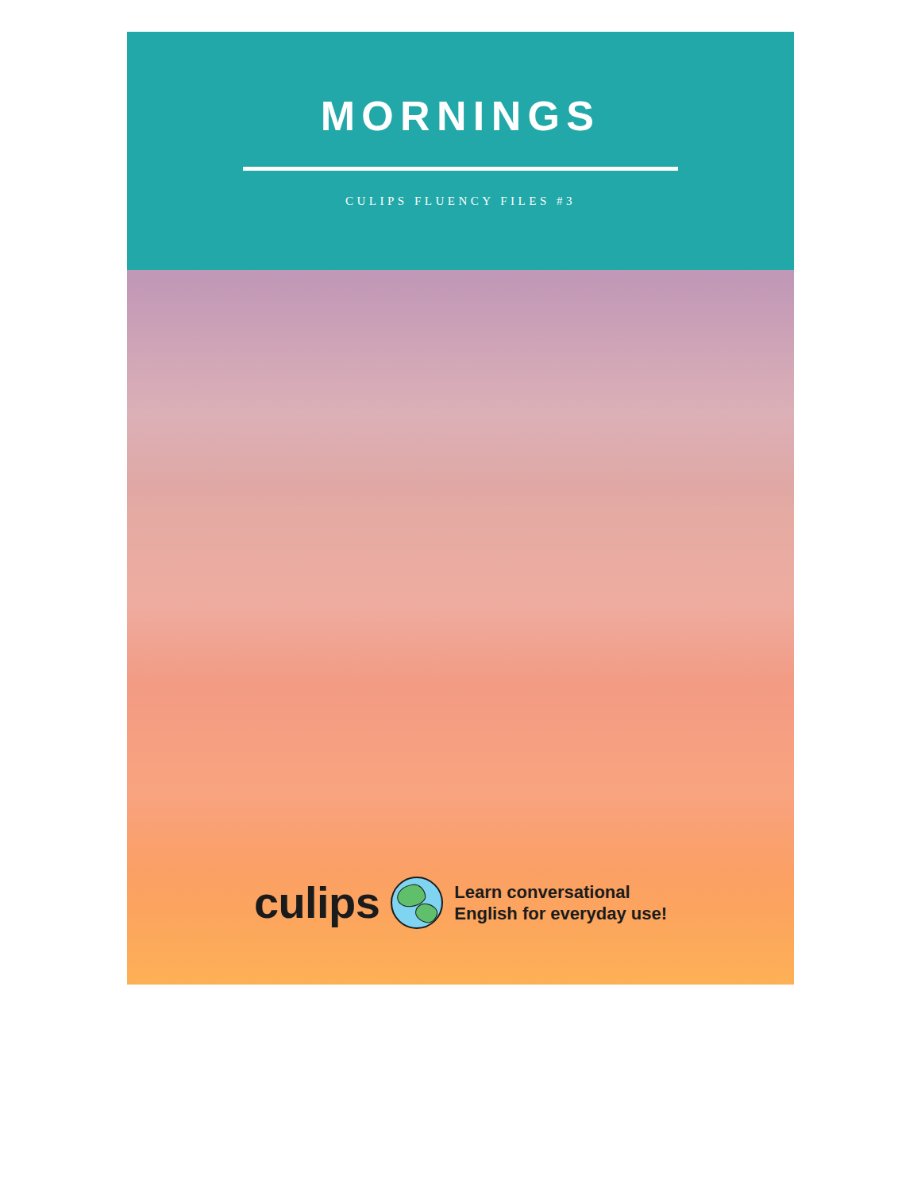Mornings
Culips Fluency Files #3
culips Learn conversational
English for everyday use!